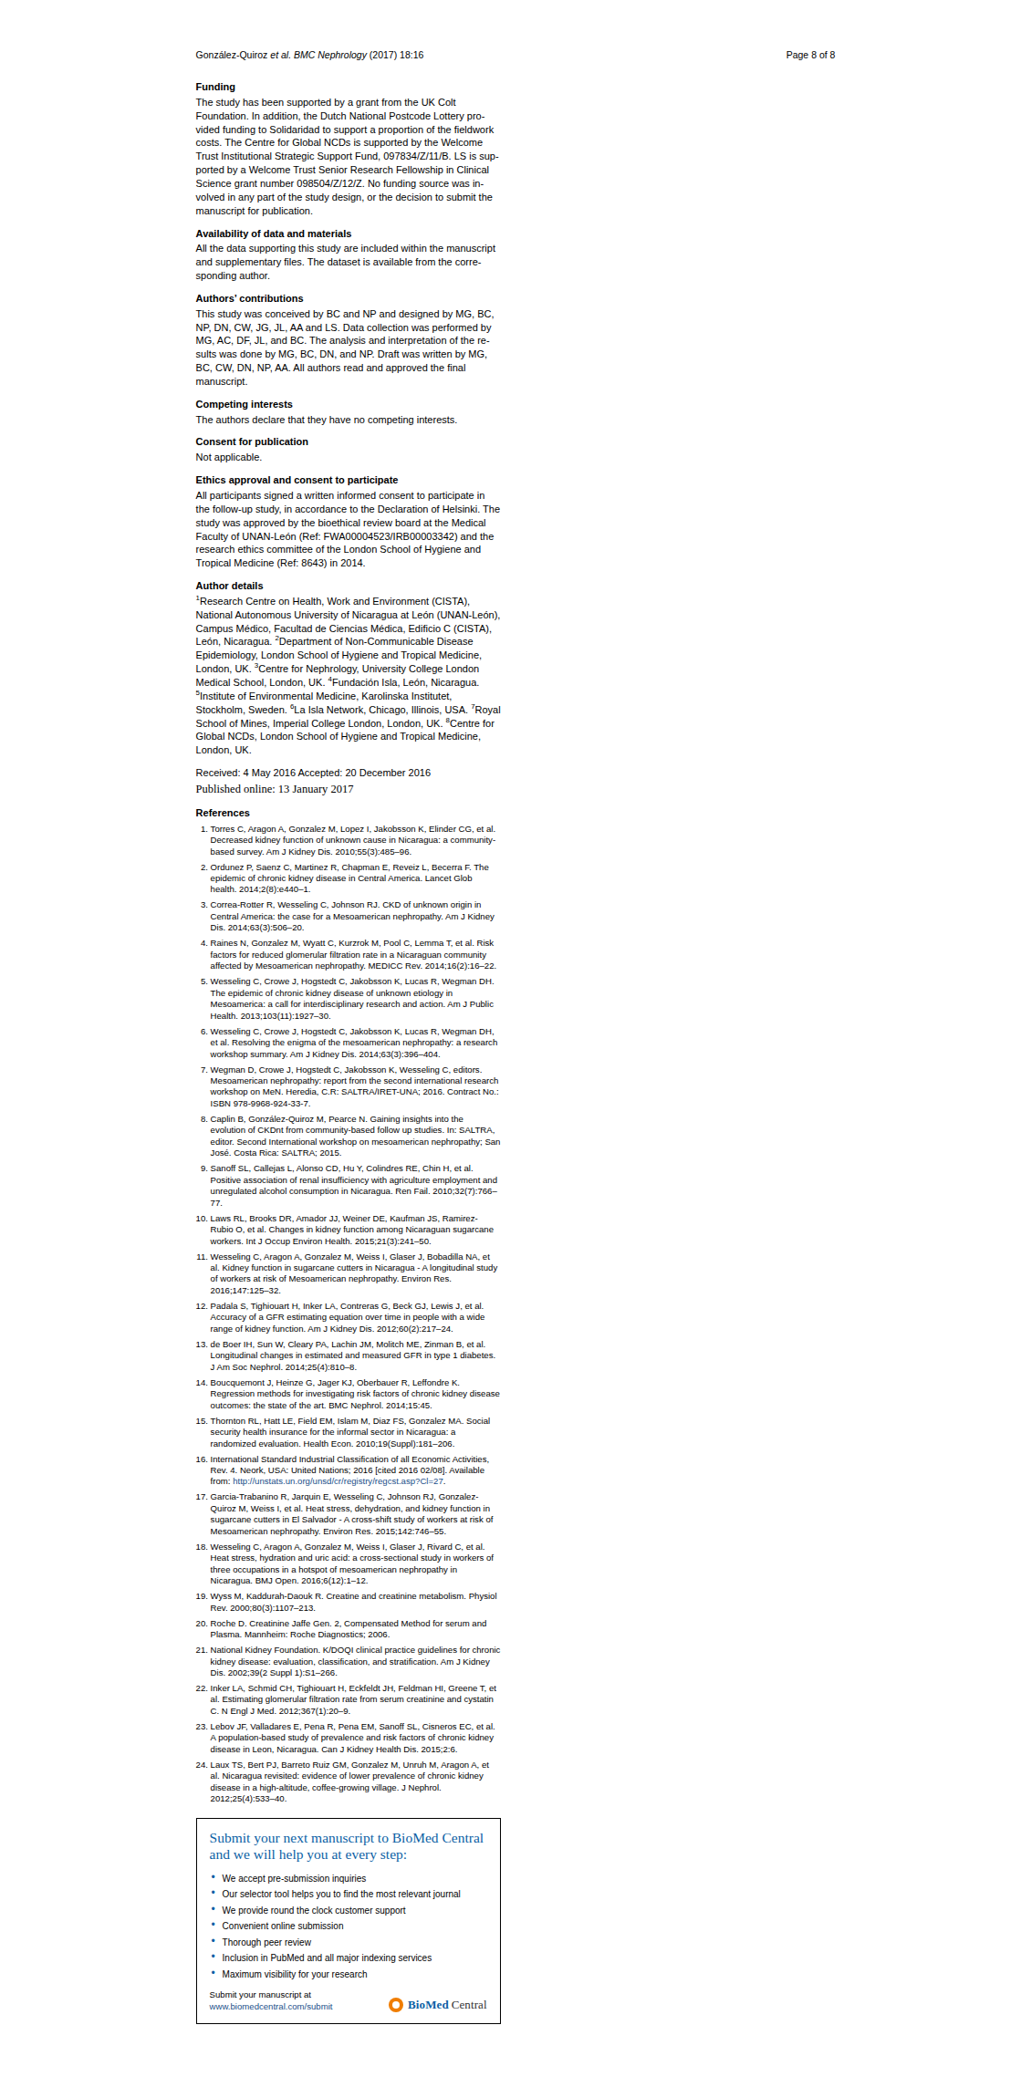González-Quiroz et al. BMC Nephrology (2017) 18:16
Page 8 of 8
Funding
The study has been supported by a grant from the UK Colt Foundation. In addition, the Dutch National Postcode Lottery provided funding to Solidaridad to support a proportion of the fieldwork costs. The Centre for Global NCDs is supported by the Welcome Trust Institutional Strategic Support Fund, 097834/Z/11/B. LS is supported by a Welcome Trust Senior Research Fellowship in Clinical Science grant number 098504/Z/12/Z. No funding source was involved in any part of the study design, or the decision to submit the manuscript for publication.
Availability of data and materials
All the data supporting this study are included within the manuscript and supplementary files. The dataset is available from the corresponding author.
Authors’ contributions
This study was conceived by BC and NP and designed by MG, BC, NP, DN, CW, JG, JL, AA and LS. Data collection was performed by MG, AC, DF, JL, and BC. The analysis and interpretation of the results was done by MG, BC, DN, and NP. Draft was written by MG, BC, CW, DN, NP, AA. All authors read and approved the final manuscript.
Competing interests
The authors declare that they have no competing interests.
Consent for publication
Not applicable.
Ethics approval and consent to participate
All participants signed a written informed consent to participate in the follow-up study, in accordance to the Declaration of Helsinki. The study was approved by the bioethical review board at the Medical Faculty of UNAN-León (Ref: FWA00004523/IRB00003342) and the research ethics committee of the London School of Hygiene and Tropical Medicine (Ref: 8643) in 2014.
Author details
1Research Centre on Health, Work and Environment (CISTA), National Autonomous University of Nicaragua at León (UNAN-León), Campus Médico, Facultad de Ciencias Médica, Edificio C (CISTA), León, Nicaragua. 2Department of Non-Communicable Disease Epidemiology, London School of Hygiene and Tropical Medicine, London, UK. 3Centre for Nephrology, University College London Medical School, London, UK. 4Fundación Isla, León, Nicaragua. 5Institute of Environmental Medicine, Karolinska Institutet, Stockholm, Sweden. 6La Isla Network, Chicago, Illinois, USA. 7Royal School of Mines, Imperial College London, London, UK. 8Centre for Global NCDs, London School of Hygiene and Tropical Medicine, London, UK.
Received: 4 May 2016 Accepted: 20 December 2016
Published online: 13 January 2017
References
Torres C, Aragon A, Gonzalez M, Lopez I, Jakobsson K, Elinder CG, et al. Decreased kidney function of unknown cause in Nicaragua: a community-based survey. Am J Kidney Dis. 2010;55(3):485–96.
Ordunez P, Saenz C, Martinez R, Chapman E, Reveiz L, Becerra F. The epidemic of chronic kidney disease in Central America. Lancet Glob health. 2014;2(8):e440–1.
Correa-Rotter R, Wesseling C, Johnson RJ. CKD of unknown origin in Central America: the case for a Mesoamerican nephropathy. Am J Kidney Dis. 2014;63(3):506–20.
Raines N, Gonzalez M, Wyatt C, Kurzrok M, Pool C, Lemma T, et al. Risk factors for reduced glomerular filtration rate in a Nicaraguan community affected by Mesoamerican nephropathy. MEDICC Rev. 2014;16(2):16–22.
Wesseling C, Crowe J, Hogstedt C, Jakobsson K, Lucas R, Wegman DH. The epidemic of chronic kidney disease of unknown etiology in Mesoamerica: a call for interdisciplinary research and action. Am J Public Health. 2013;103(11):1927–30.
Wesseling C, Crowe J, Hogstedt C, Jakobsson K, Lucas R, Wegman DH, et al. Resolving the enigma of the mesoamerican nephropathy: a research workshop summary. Am J Kidney Dis. 2014;63(3):396–404.
Wegman D, Crowe J, Hogstedt C, Jakobsson K, Wesseling C, editors. Mesoamerican nephropathy: report from the second international research workshop on MeN. Heredia, C.R: SALTRA/IRET-UNA; 2016. Contract No.: ISBN 978-9968-924-33-7.
Caplin B, González-Quiroz M, Pearce N. Gaining insights into the evolution of CKDnt from community-based follow up studies. In: SALTRA, editor. Second International workshop on mesoamerican nephropathy; San José. Costa Rica: SALTRA; 2015.
Sanoff SL, Callejas L, Alonso CD, Hu Y, Colindres RE, Chin H, et al. Positive association of renal insufficiency with agriculture employment and unregulated alcohol consumption in Nicaragua. Ren Fail. 2010;32(7):766–77.
Laws RL, Brooks DR, Amador JJ, Weiner DE, Kaufman JS, Ramirez-Rubio O, et al. Changes in kidney function among Nicaraguan sugarcane workers. Int J Occup Environ Health. 2015;21(3):241–50.
Wesseling C, Aragon A, Gonzalez M, Weiss I, Glaser J, Bobadilla NA, et al. Kidney function in sugarcane cutters in Nicaragua - A longitudinal study of workers at risk of Mesoamerican nephropathy. Environ Res. 2016;147:125–32.
Padala S, Tighiouart H, Inker LA, Contreras G, Beck GJ, Lewis J, et al. Accuracy of a GFR estimating equation over time in people with a wide range of kidney function. Am J Kidney Dis. 2012;60(2):217–24.
de Boer IH, Sun W, Cleary PA, Lachin JM, Molitch ME, Zinman B, et al. Longitudinal changes in estimated and measured GFR in type 1 diabetes. J Am Soc Nephrol. 2014;25(4):810–8.
Boucquemont J, Heinze G, Jager KJ, Oberbauer R, Leffondre K. Regression methods for investigating risk factors of chronic kidney disease outcomes: the state of the art. BMC Nephrol. 2014;15:45.
Thornton RL, Hatt LE, Field EM, Islam M, Diaz FS, Gonzalez MA. Social security health insurance for the informal sector in Nicaragua: a randomized evaluation. Health Econ. 2010;19(Suppl):181–206.
International Standard Industrial Classification of all Economic Activities, Rev. 4. Neork, USA: United Nations; 2016 [cited 2016 02/08]. Available from: http://unstats.un.org/unsd/cr/registry/regcst.asp?Cl=27.
Garcia-Trabanino R, Jarquin E, Wesseling C, Johnson RJ, Gonzalez-Quiroz M, Weiss I, et al. Heat stress, dehydration, and kidney function in sugarcane cutters in El Salvador - A cross-shift study of workers at risk of Mesoamerican nephropathy. Environ Res. 2015;142:746–55.
Wesseling C, Aragon A, Gonzalez M, Weiss I, Glaser J, Rivard C, et al. Heat stress, hydration and uric acid: a cross-sectional study in workers of three occupations in a hotspot of mesoamerican nephropathy in Nicaragua. BMJ Open. 2016;6(12):1–12.
Wyss M, Kaddurah-Daouk R. Creatine and creatinine metabolism. Physiol Rev. 2000;80(3):1107–213.
Roche D. Creatinine Jaffe Gen. 2, Compensated Method for serum and Plasma. Mannheim: Roche Diagnostics; 2006.
National Kidney Foundation. K/DOQI clinical practice guidelines for chronic kidney disease: evaluation, classification, and stratification. Am J Kidney Dis. 2002;39(2 Suppl 1):S1–266.
Inker LA, Schmid CH, Tighiouart H, Eckfeldt JH, Feldman HI, Greene T, et al. Estimating glomerular filtration rate from serum creatinine and cystatin C. N Engl J Med. 2012;367(1):20–9.
Lebov JF, Valladares E, Pena R, Pena EM, Sanoff SL, Cisneros EC, et al. A population-based study of prevalence and risk factors of chronic kidney disease in Leon, Nicaragua. Can J Kidney Health Dis. 2015;2:6.
Laux TS, Bert PJ, Barreto Ruiz GM, Gonzalez M, Unruh M, Aragon A, et al. Nicaragua revisited: evidence of lower prevalence of chronic kidney disease in a high-altitude, coffee-growing village. J Nephrol. 2012;25(4):533–40.
Submit your next manuscript to BioMed Central
and we will help you at every step:
We accept pre-submission inquiries
Our selector tool helps you to find the most relevant journal
We provide round the clock customer support
Convenient online submission
Thorough peer review
Inclusion in PubMed and all major indexing services
Maximum visibility for your research
Submit your manuscript at
www.biomedcentral.com/submit
BioMedCentral